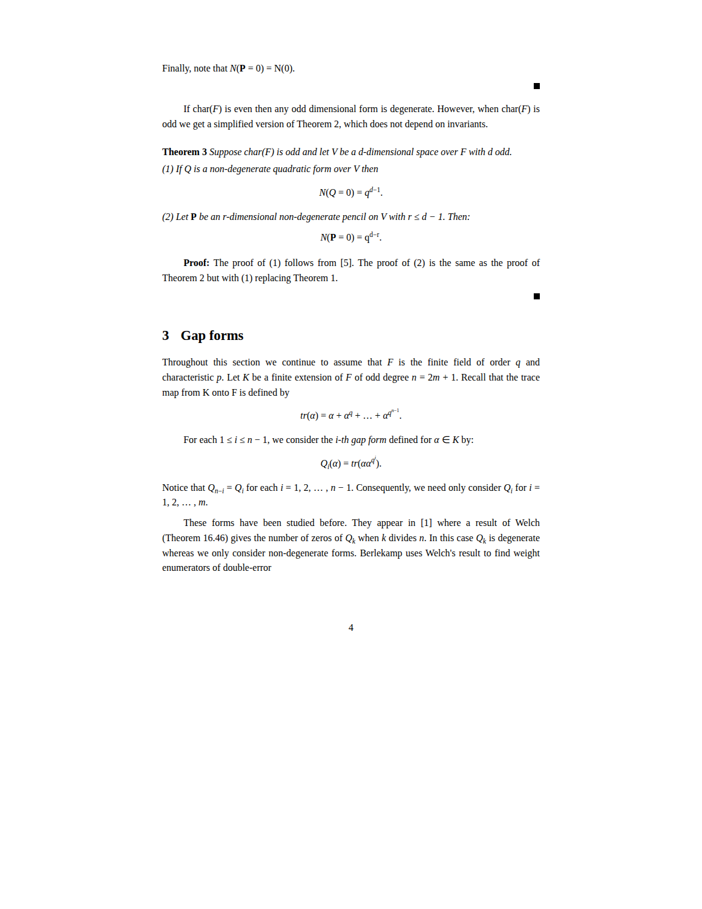Finally, note that N(P = 0) = N(0).
If char(F) is even then any odd dimensional form is degenerate. However, when char(F) is odd we get a simplified version of Theorem 2, which does not depend on invariants.
Theorem 3 Suppose char(F) is odd and let V be a d-dimensional space over F with d odd.
(1) If Q is a non-degenerate quadratic form over V then
N(Q = 0) = qd−1.
(2) Let P be an r-dimensional non-degenerate pencil on V with r ≤ d − 1. Then:
N(P = 0) = qd−r.
Proof: The proof of (1) follows from [5]. The proof of (2) is the same as the proof of Theorem 2 but with (1) replacing Theorem 1.
3 Gap forms
Throughout this section we continue to assume that F is the finite field of order q and characteristic p. Let K be a finite extension of F of odd degree n = 2m + 1. Recall that the trace map from K onto F is defined by
tr(α) = α + αq + … + αqn−1.
For each 1 ≤ i ≤ n − 1, we consider the i-th gap form defined for α ∈ K by:
Qi(α) = tr(ααqi).
Notice that Qn−i = Qi for each i = 1, 2, … , n − 1. Consequently, we need only consider Qi for i = 1, 2, … , m.
These forms have been studied before. They appear in [1] where a result of Welch (Theorem 16.46) gives the number of zeros of Qk when k divides n. In this case Qk is degenerate whereas we only consider non-degenerate forms. Berlekamp uses Welch's result to find weight enumerators of double-error
4